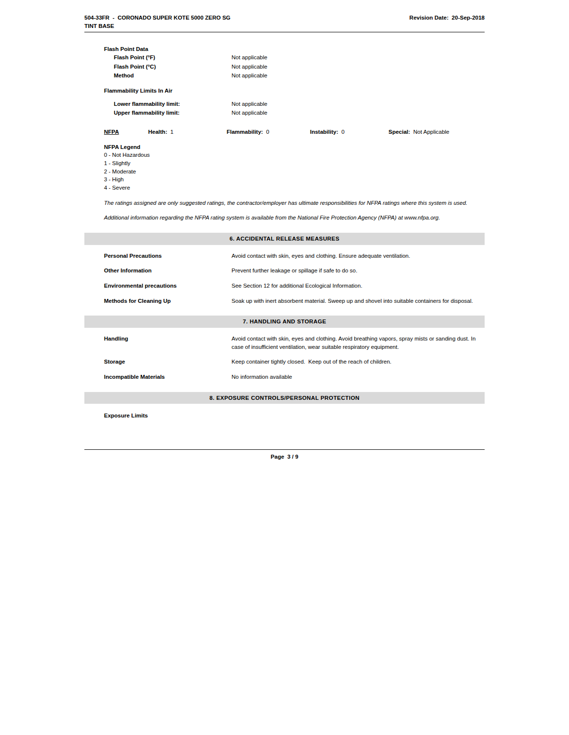504-33FR - CORONADO SUPER KOTE 5000 ZERO SG
TINT BASE
Revision Date: 20-Sep-2018
Flash Point Data
Flash Point (°F)
Not applicable
Flash Point (°C)
Not applicable
Method
Not applicable
Flammability Limits In Air
Lower flammability limit:
Not applicable
Upper flammability limit:
Not applicable
NFPA
Health: 1
Flammability: 0
Instability: 0
Special: Not Applicable
NFPA Legend
0 - Not Hazardous
1 - Slightly
2 - Moderate
3 - High
4 - Severe
The ratings assigned are only suggested ratings, the contractor/employer has ultimate responsibilities for NFPA ratings where this system is used.
Additional information regarding the NFPA rating system is available from the National Fire Protection Agency (NFPA) at www.nfpa.org.
6. ACCIDENTAL RELEASE MEASURES
Personal Precautions
Avoid contact with skin, eyes and clothing. Ensure adequate ventilation.
Other Information
Prevent further leakage or spillage if safe to do so.
Environmental precautions
See Section 12 for additional Ecological Information.
Methods for Cleaning Up
Soak up with inert absorbent material. Sweep up and shovel into suitable containers for disposal.
7. HANDLING AND STORAGE
Handling
Avoid contact with skin, eyes and clothing. Avoid breathing vapors, spray mists or sanding dust. In case of insufficient ventilation, wear suitable respiratory equipment.
Storage
Keep container tightly closed. Keep out of the reach of children.
Incompatible Materials
No information available
8. EXPOSURE CONTROLS/PERSONAL PROTECTION
Exposure Limits
Page 3 / 9